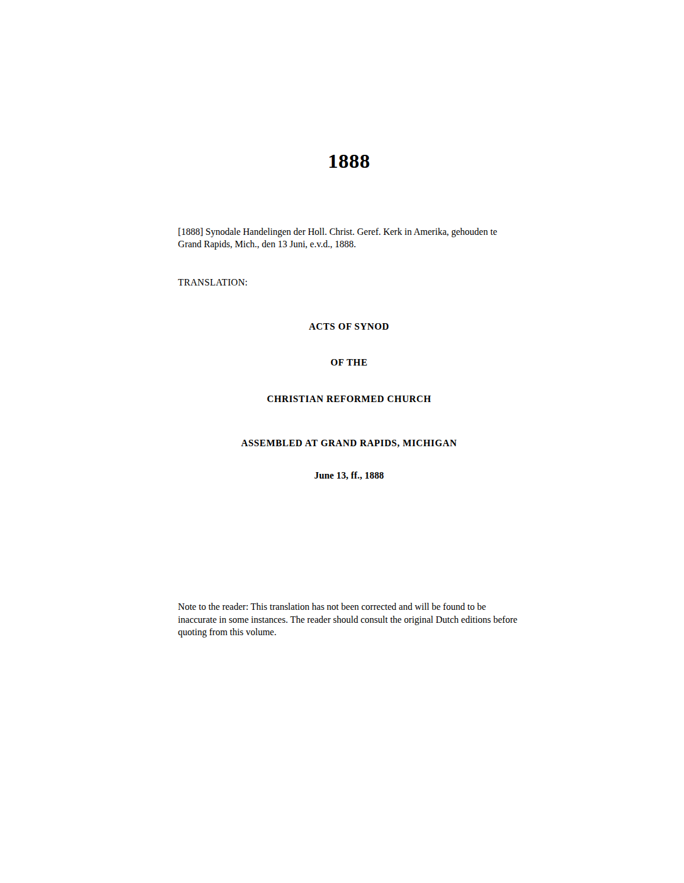1888
[1888] Synodale Handelingen der Holl. Christ. Geref. Kerk in Amerika, gehouden te Grand Rapids, Mich., den 13 Juni, e.v.d., 1888.
TRANSLATION:
ACTS OF SYNOD
OF THE
CHRISTIAN REFORMED CHURCH
ASSEMBLED AT GRAND RAPIDS, MICHIGAN
June 13, ff., 1888
Note to the reader: This translation has not been corrected and will be found to be inaccurate in some instances. The reader should consult the original Dutch editions before quoting from this volume.